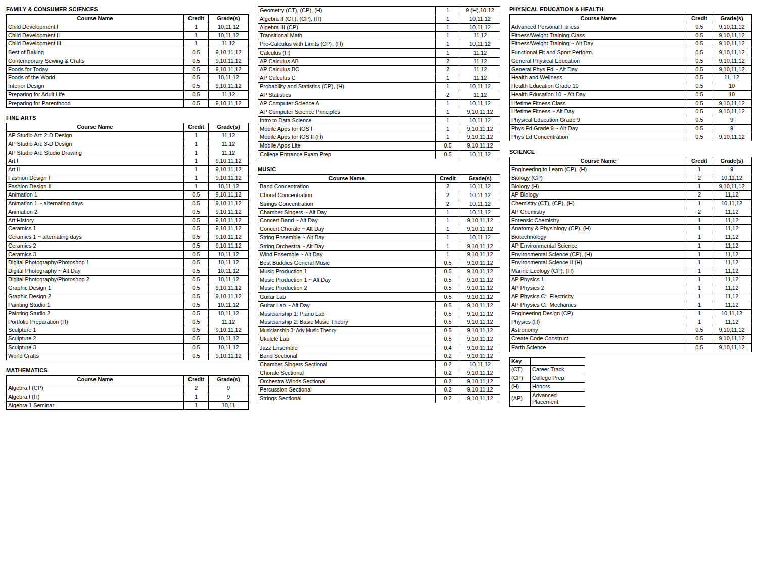Family & Consumer Sciences
| Course Name | Credit | Grade(s) |
| --- | --- | --- |
| Child Development I | 1 | 10,11,12 |
| Child Development II | 1 | 10,11,12 |
| Child Development III | 1 | 11,12 |
| Best of Baking | 0.5 | 9,10,11,12 |
| Contemporary Sewing & Crafts | 0.5 | 9,10,11,12 |
| Foods for Today | 0.5 | 9,10,11,12 |
| Foods of the World | 0.5 | 10,11,12 |
| Interior Design | 0.5 | 9,10,11,12 |
| Preparing for Adult Life | 0.5 | 11,12 |
| Preparing for Parenthood | 0.5 | 9,10,11,12 |
Fine Arts
| Course Name | Credit | Grade(s) |
| --- | --- | --- |
| AP Studio Art: 2-D Design | 1 | 11,12 |
| AP Studio Art: 3-D Design | 1 | 11,12 |
| AP Studio Art: Studio Drawing | 1 | 11,12 |
| Art I | 1 | 9,10,11,12 |
| Art II | 1 | 9,10,11,12 |
| Fashion Design I | 1 | 9,10,11,12 |
| Fashion Design II | 1 | 10,11,12 |
| Animation 1 | 0.5 | 9,10,11,12 |
| Animation 1 ~ alternating days | 0.5 | 9,10,11,12 |
| Animation 2 | 0.5 | 9,10,11,12 |
| Art History | 0.5 | 9,10,11,12 |
| Ceramics 1 | 0.5 | 9,10,11,12 |
| Ceramics 1 ~ alternating days | 0.5 | 9,10,11,12 |
| Ceramics 2 | 0.5 | 9,10,11,12 |
| Ceramics 3 | 0.5 | 10,11,12 |
| Digital Photography/Photoshop 1 | 0.5 | 10,11,12 |
| Digital Photography ~ Alt Day | 0.5 | 10,11,12 |
| Digital Photography/Photoshop 2 | 0.5 | 10,11,12 |
| Graphic Design 1 | 0.5 | 9,10,11,12 |
| Graphic Design 2 | 0.5 | 9,10,11,12 |
| Painting Studio 1 | 0.5 | 10,11,12 |
| Painting Studio 2 | 0.5 | 10,11,12 |
| Portfolio Preparation (H) | 0.5 | 11,12 |
| Sculpture 1 | 0.5 | 9,10,11,12 |
| Sculpture 2 | 0.5 | 10,11,12 |
| Sculpture 3 | 0.5 | 10,11,12 |
| World Crafts | 0.5 | 9,10,11,12 |
Mathematics
| Course Name | Credit | Grade(s) |
| --- | --- | --- |
| Algebra I (CP) | 2 | 9 |
| Algebra I (H) | 1 | 9 |
| Algebra 1 Seminar | 1 | 10,11 |
| Geometry (CT), (CP), (H) | 1 | 9 (H),10-12 |
| Algebra II (CT), (CP), (H) | 1 | 10,11,12 |
| Algebra III (CP) | 1 | 10,11,12 |
| Transitional Math | 1 | 11,12 |
| Pre-Calculus with Limits (CP), (H) | 1 | 10,11,12 |
| Calculus (H) | 1 | 11,12 |
| AP Calculus AB | 2 | 11,12 |
| AP Calculus BC | 2 | 11,12 |
| AP Calculus C | 1 | 11,12 |
| Probability and Statistics (CP), (H) | 1 | 10,11,12 |
| AP Statistics | 2 | 11,12 |
| AP Computer Science A | 1 | 10,11,12 |
| AP Computer Science Principles | 1 | 9,10,11,12 |
| Intro to Data Science | 1 | 10,11,12 |
| Mobile Apps for IOS I | 1 | 9,10,11,12 |
| Mobile Apps for IOS II (H) | 1 | 9,10,11,12 |
| Mobile Apps Lite | 0.5 | 9,10,11,12 |
| College Entrance Exam Prep | 0.5 | 10,11,12 |
Music
| Course Name | Credit | Grade(s) |
| --- | --- | --- |
| Band Concentration | 2 | 10,11,12 |
| Choral Concentration | 2 | 10,11,12 |
| Strings Concentration | 2 | 10,11,12 |
| Chamber Singers ~ Alt Day | 1 | 10,11,12 |
| Concert Band ~ Alt Day | 1 | 9,10,11,12 |
| Concert Chorale ~ Alt Day | 1 | 9,10,11,12 |
| String Ensemble ~ Alt Day | 1 | 10,11,12 |
| String Orchestra ~ Alt Day | 1 | 9,10,11,12 |
| Wind Ensemble ~ Alt Day | 1 | 9,10,11,12 |
| Best Buddies General Music | 0.5 | 9,10,11,12 |
| Music Production 1 | 0.5 | 9,10,11,12 |
| Music Production 1 ~ Alt Day | 0.5 | 9,10,11,12 |
| Music Production 2 | 0.5 | 9,10,11,12 |
| Guitar Lab | 0.5 | 9,10,11,12 |
| Guitar Lab ~ Alt Day | 0.5 | 9,10,11,12 |
| Musicianship 1: Piano Lab | 0.5 | 9,10,11,12 |
| Musicianship 2: Basic Music Theory | 0.5 | 9,10,11,12 |
| Musicianship 3: Adv Music Theory | 0.5 | 9,10,11,12 |
| Ukulele Lab | 0.5 | 9,10,11,12 |
| Jazz Ensemble | 0.4 | 9,10,11,12 |
| Band Sectional | 0.2 | 9,10,11,12 |
| Chamber Singers Sectional | 0.2 | 10,11,12 |
| Chorale Sectional | 0.2 | 9,10,11,12 |
| Orchestra Winds Sectional | 0.2 | 9,10,11,12 |
| Percussion Sectional | 0.2 | 9,10,11,12 |
| Strings Sectional | 0.2 | 9,10,11,12 |
Physical Education & Health
| Course Name | Credit | Grade(s) |
| --- | --- | --- |
| Advanced Personal Fitness | 0.5 | 9,10,11,12 |
| Fitness/Weight Training Class | 0.5 | 9,10,11,12 |
| Fitness/Weight Training ~ Alt Day | 0.5 | 9,10,11,12 |
| Functional Fit and Sport Perform. | 0.5 | 9,10,11,12 |
| General Physical Education | 0.5 | 9,10,11,12 |
| General Phys Ed ~ Alt Day | 0.5 | 9,10,11,12 |
| Health and Wellness | 0.5 | 11, 12 |
| Health Education Grade 10 | 0.5 | 10 |
| Health Education 10 ~ Alt Day | 0.5 | 10 |
| Lifetime Fitness Class | 0.5 | 9,10,11,12 |
| Lifetime Fitness ~ Alt Day | 0.5 | 9,10,11,12 |
| Physical Education Grade 9 | 0.5 | 9 |
| Phys Ed Grade 9 ~ Alt Day | 0.5 | 9 |
| Phys Ed Concentration | 0.5 | 9,10,11,12 |
Science
| Course Name | Credit | Grade(s) |
| --- | --- | --- |
| Engineering to Learn (CP), (H) | 1 | 9 |
| Biology (CP) | 2 | 10,11,12 |
| Biology (H) | 1 | 9,10,11,12 |
| AP Biology | 2 | 11,12 |
| Chemistry (CT), (CP), (H) | 1 | 10,11,12 |
| AP Chemistry | 2 | 11,12 |
| Forensic Chemistry | 1 | 11,12 |
| Anatomy & Physiology (CP), (H) | 1 | 11,12 |
| Biotechnology | 1 | 11,12 |
| AP Environmental Science | 1 | 11,12 |
| Environmental Science (CP), (H) | 1 | 11,12 |
| Environmental Science II (H) | 1 | 11,12 |
| Marine Ecology (CP), (H) | 1 | 11,12 |
| AP Physics 1 | 1 | 11,12 |
| AP Physics 2 | 1 | 11,12 |
| AP Physics C: Electricity | 1 | 11,12 |
| AP Physics C: Mechanics | 1 | 11,12 |
| Engineering Design (CP) | 1 | 10,11,12 |
| Physics (H) | 1 | 11,12 |
| Astronomy | 0.5 | 9,10,11,12 |
| Create Code Construct | 0.5 | 9,10,11,12 |
| Earth Science | 0.5 | 9,10,11,12 |
| Key | |
| (CT) | Career Track |
| (CP) | College Prep |
| (H) | Honors |
| (AP) | Advanced Placement |